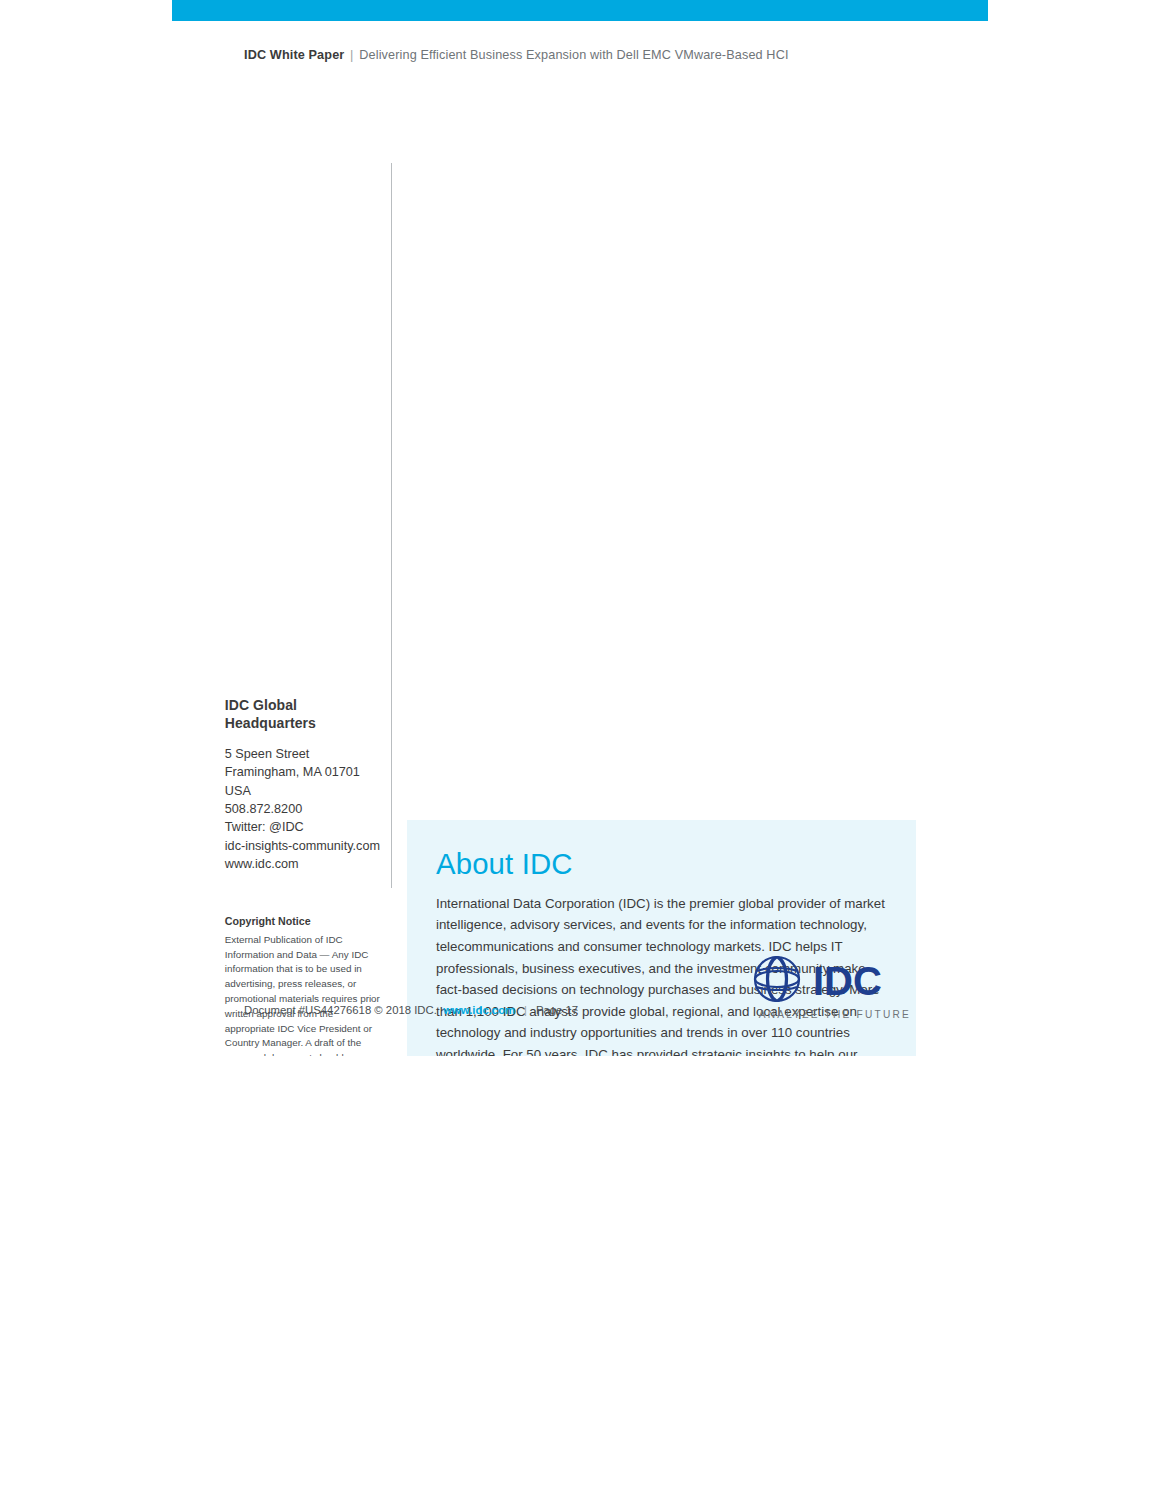IDC White Paper|Delivering Efficient Business Expansion with Dell EMC VMware-Based HCI
IDC Global Headquarters
5 Speen Street
Framingham, MA 01701
USA
508.872.8200
Twitter: @IDC
idc-insights-community.com
www.idc.com
Copyright Notice
External Publication of IDC Information and Data — Any IDC information that is to be used in advertising, press releases, or promotional materials requires prior written approval from the appropriate IDC Vice President or Country Manager. A draft of the proposed document should accompany any such request. IDC reserves the right to deny approval of external usage for any reason.
Copyright 2018 IDC. Reproduction without written permission is completely forbidden.
About IDC
International Data Corporation (IDC) is the premier global provider of market intelligence, advisory services, and events for the information technology, telecommunications and consumer technology markets. IDC helps IT professionals, business executives, and the investment community make fact-based decisions on technology purchases and business strategy. More than 1,100 IDC analysts provide global, regional, and local expertise on technology and industry opportunities and trends in over 110 countries worldwide. For 50 years, IDC has provided strategic insights to help our clients achieve their key business objectives. IDC is a subsidiary of IDG, the world's leading technology media, research, and events company.
Document #US44276618 © 2018 IDC. www.idc.com | Page 17
IDC
Analyze the Future